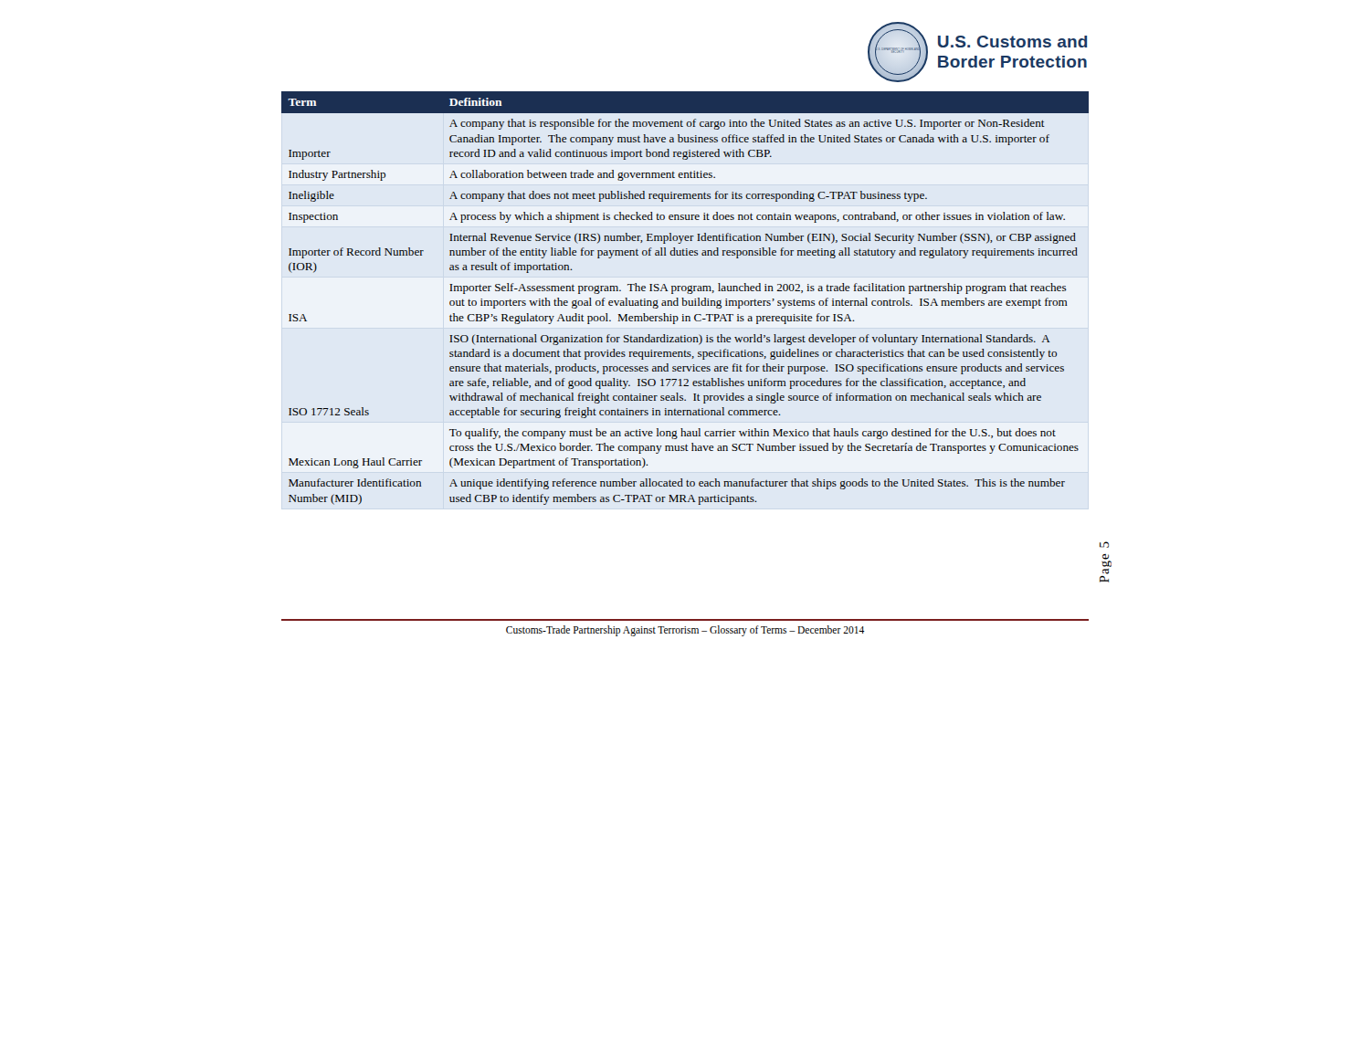U.S. Customs and
Border Protection
| Term | Definition |
| --- | --- |
| Importer | A company that is responsible for the movement of cargo into the United States as an active U.S. Importer or Non-Resident Canadian Importer. The company must have a business office staffed in the United States or Canada with a U.S. importer of record ID and a valid continuous import bond registered with CBP. |
| Industry Partnership | A collaboration between trade and government entities. |
| Ineligible | A company that does not meet published requirements for its corresponding C-TPAT business type. |
| Inspection | A process by which a shipment is checked to ensure it does not contain weapons, contraband, or other issues in violation of law. |
| Importer of Record Number (IOR) | Internal Revenue Service (IRS) number, Employer Identification Number (EIN), Social Security Number (SSN), or CBP assigned number of the entity liable for payment of all duties and responsible for meeting all statutory and regulatory requirements incurred as a result of importation. |
| ISA | Importer Self-Assessment program. The ISA program, launched in 2002, is a trade facilitation partnership program that reaches out to importers with the goal of evaluating and building importers’ systems of internal controls. ISA members are exempt from the CBP’s Regulatory Audit pool. Membership in C-TPAT is a prerequisite for ISA. |
| ISO 17712 Seals | ISO (International Organization for Standardization) is the world’s largest developer of voluntary International Standards. A standard is a document that provides requirements, specifications, guidelines or characteristics that can be used consistently to ensure that materials, products, processes and services are fit for their purpose. ISO specifications ensure products and services are safe, reliable, and of good quality. ISO 17712 establishes uniform procedures for the classification, acceptance, and withdrawal of mechanical freight container seals. It provides a single source of information on mechanical seals which are acceptable for securing freight containers in international commerce. |
| Mexican Long Haul Carrier | To qualify, the company must be an active long haul carrier within Mexico that hauls cargo destined for the U.S., but does not cross the U.S./Mexico border. The company must have an SCT Number issued by the Secretaría de Transportes y Comunicaciones (Mexican Department of Transportation). |
| Manufacturer Identification Number (MID) | A unique identifying reference number allocated to each manufacturer that ships goods to the United States. This is the number used CBP to identify members as C-TPAT or MRA participants. |
Page 5
Customs-Trade Partnership Against Terrorism – Glossary of Terms – December 2014